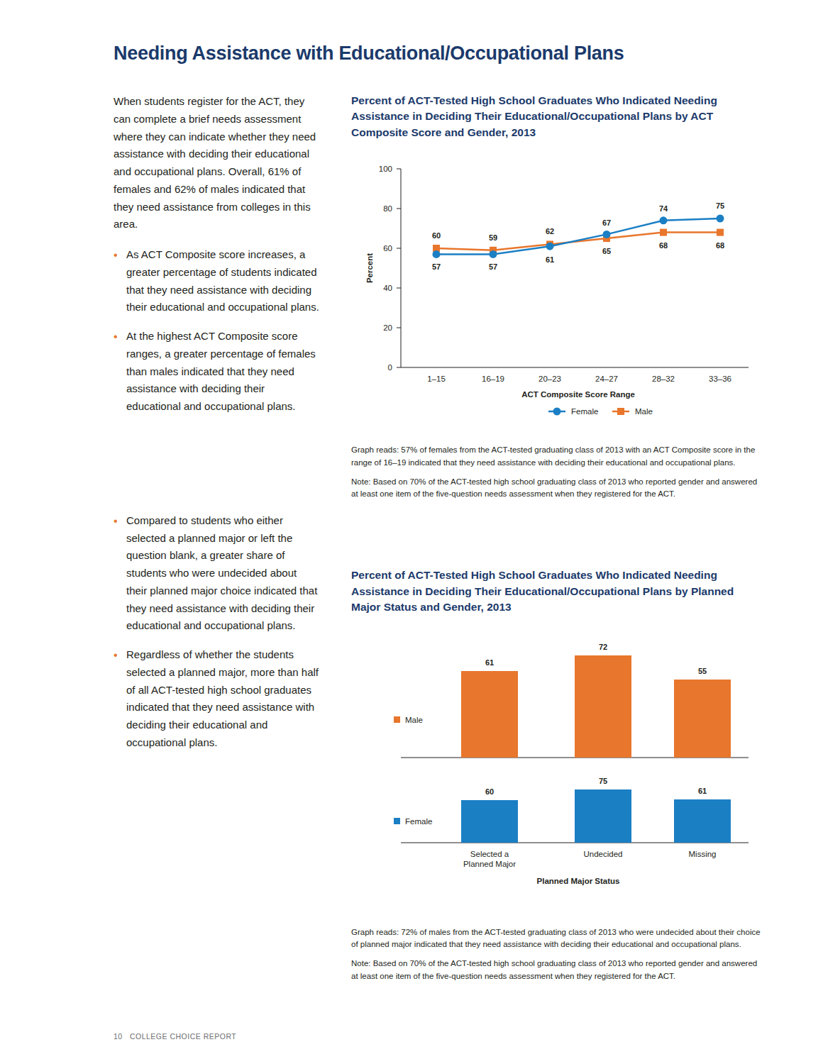Needing Assistance with Educational/Occupational Plans
When students register for the ACT, they can complete a brief needs assessment where they can indicate whether they need assistance with deciding their educational and occupational plans. Overall, 61% of females and 62% of males indicated that they need assistance from colleges in this area.
As ACT Composite score increases, a greater percentage of students indicated that they need assistance with deciding their educational and occupational plans.
At the highest ACT Composite score ranges, a greater percentage of females than males indicated that they need assistance with deciding their educational and occupational plans.
Compared to students who either selected a planned major or left the question blank, a greater share of students who were undecided about their planned major choice indicated that they need assistance with deciding their educational and occupational plans.
Regardless of whether the students selected a planned major, more than half of all ACT-tested high school graduates indicated that they need assistance with deciding their educational and occupational plans.
Percent of ACT-Tested High School Graduates Who Indicated Needing Assistance in Deciding Their Educational/Occupational Plans by ACT Composite Score and Gender, 2013
0 20 40 60 80 100 Percent 1–15 16–19 20–23 24–27 28–32 33–36 ACT Composite Score Range 60 59 62 65 68 68 57 57 61 67 74 75 Female Male
Graph reads: 57% of females from the ACT-tested graduating class of 2013 with an ACT Composite score in the range of 16–19 indicated that they need assistance with deciding their educational and occupational plans.
Note: Based on 70% of the ACT-tested high school graduating class of 2013 who reported gender and answered at least one item of the five-question needs assessment when they registered for the ACT.
Percent of ACT-Tested High School Graduates Who Indicated Needing Assistance in Deciding Their Educational/Occupational Plans by Planned Major Status and Gender, 2013
61 72 55 Male 60 75 61 Female Selected a Planned Major Undecided Missing Planned Major Status
Graph reads: 72% of males from the ACT-tested graduating class of 2013 who were undecided about their choice of planned major indicated that they need assistance with deciding their educational and occupational plans.
Note: Based on 70% of the ACT-tested high school graduating class of 2013 who reported gender and answered at least one item of the five-question needs assessment when they registered for the ACT.
10 COLLEGE CHOICE REPORT